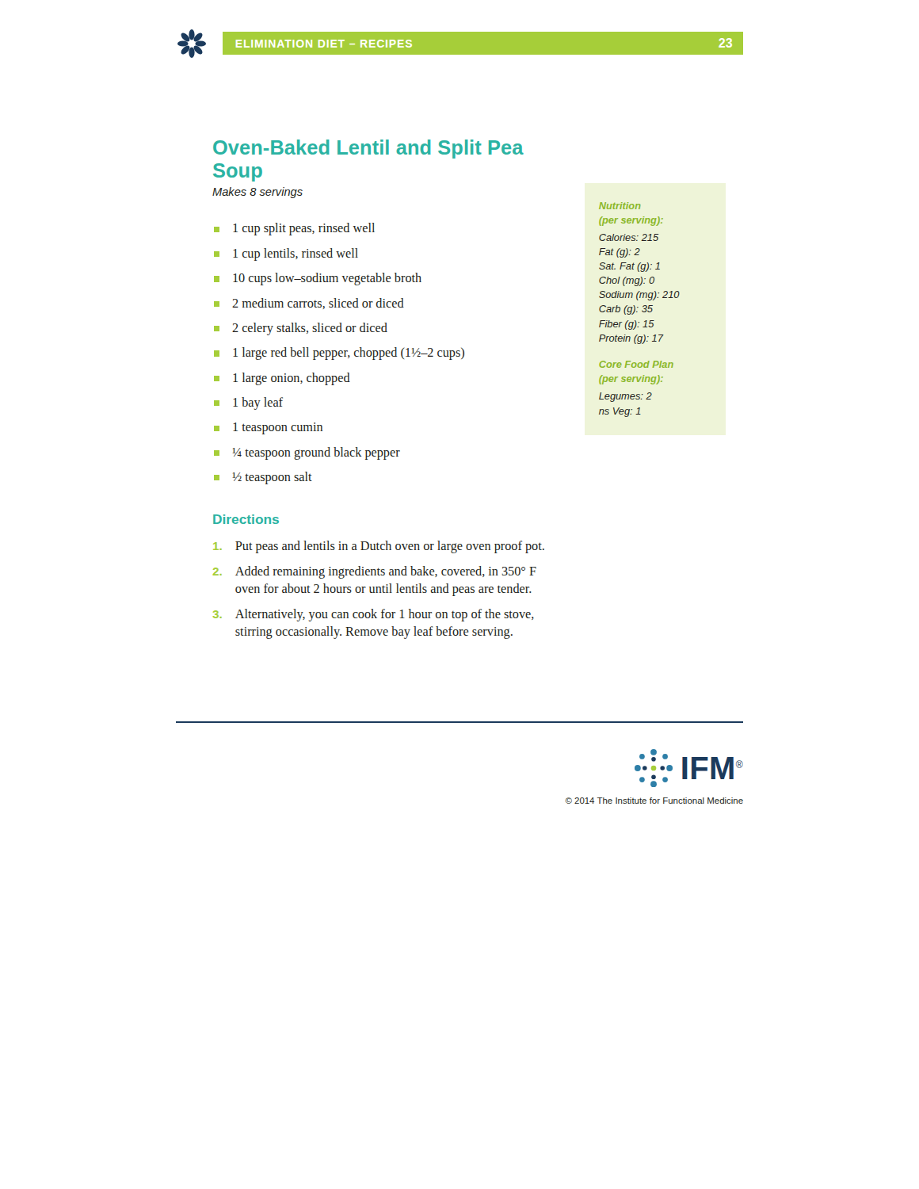Elimination Diet – Recipes 23
Oven-Baked Lentil and Split Pea Soup
Makes 8 servings
1 cup split peas, rinsed well
1 cup lentils, rinsed well
10 cups low–sodium vegetable broth
2 medium carrots, sliced or diced
2 celery stalks, sliced or diced
1 large red bell pepper, chopped (1½–2 cups)
1 large onion, chopped
1 bay leaf
1 teaspoon cumin
¼ teaspoon ground black pepper
½ teaspoon salt
Directions
Put peas and lentils in a Dutch oven or large oven proof pot.
Added remaining ingredients and bake, covered, in 350° F oven for about 2 hours or until lentils and peas are tender.
Alternatively, you can cook for 1 hour on top of the stove, stirring occasionally. Remove bay leaf before serving.
Nutrition
(per serving):
Calories: 215
Fat (g): 2
Sat. Fat (g): 1
Chol (mg): 0
Sodium (mg): 210
Carb (g): 35
Fiber (g): 15
Protein (g): 17
Core Food Plan
(per serving):
Legumes: 2
ns Veg: 1
IFM®
© 2014 The Institute for Functional Medicine